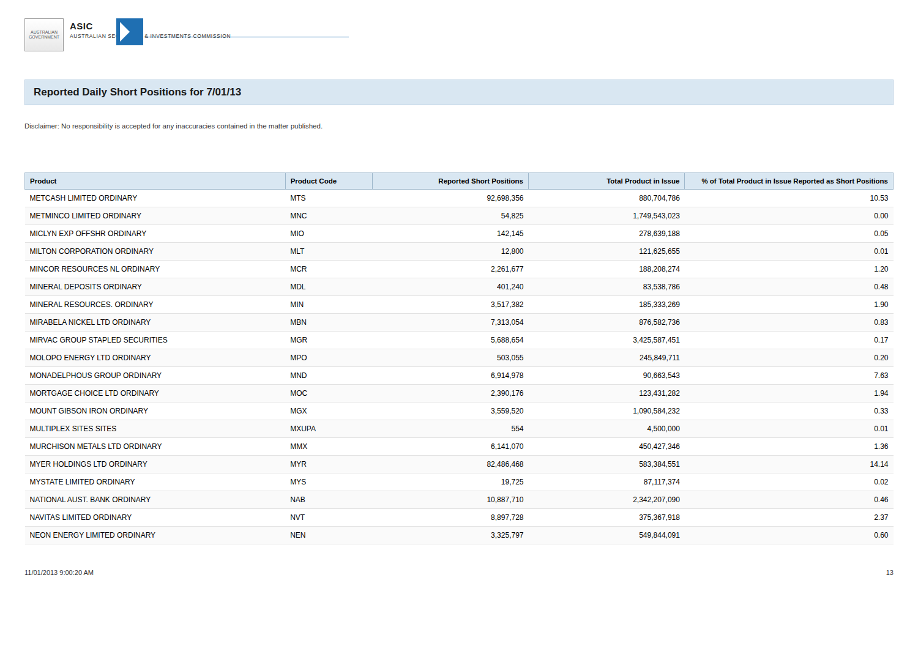AUSTRALIAN
GOVERNMENT
ASIC
AUSTRALIAN SECURITIES & INVESTMENTS COMMISSION
Reported Daily Short Positions for 7/01/13
Disclaimer: No responsibility is accepted for any inaccuracies contained in the matter published.
| Product | Product Code | Reported Short Positions | Total Product in Issue | % of Total Product in Issue Reported as Short Positions |
| --- | --- | --- | --- | --- |
| METCASH LIMITED ORDINARY | MTS | 92,698,356 | 880,704,786 | 10.53 |
| METMINCO LIMITED ORDINARY | MNC | 54,825 | 1,749,543,023 | 0.00 |
| MICLYN EXP OFFSHR ORDINARY | MIO | 142,145 | 278,639,188 | 0.05 |
| MILTON CORPORATION ORDINARY | MLT | 12,800 | 121,625,655 | 0.01 |
| MINCOR RESOURCES NL ORDINARY | MCR | 2,261,677 | 188,208,274 | 1.20 |
| MINERAL DEPOSITS ORDINARY | MDL | 401,240 | 83,538,786 | 0.48 |
| MINERAL RESOURCES. ORDINARY | MIN | 3,517,382 | 185,333,269 | 1.90 |
| MIRABELA NICKEL LTD ORDINARY | MBN | 7,313,054 | 876,582,736 | 0.83 |
| MIRVAC GROUP STAPLED SECURITIES | MGR | 5,688,654 | 3,425,587,451 | 0.17 |
| MOLOPO ENERGY LTD ORDINARY | MPO | 503,055 | 245,849,711 | 0.20 |
| MONADELPHOUS GROUP ORDINARY | MND | 6,914,978 | 90,663,543 | 7.63 |
| MORTGAGE CHOICE LTD ORDINARY | MOC | 2,390,176 | 123,431,282 | 1.94 |
| MOUNT GIBSON IRON ORDINARY | MGX | 3,559,520 | 1,090,584,232 | 0.33 |
| MULTIPLEX SITES SITES | MXUPA | 554 | 4,500,000 | 0.01 |
| MURCHISON METALS LTD ORDINARY | MMX | 6,141,070 | 450,427,346 | 1.36 |
| MYER HOLDINGS LTD ORDINARY | MYR | 82,486,468 | 583,384,551 | 14.14 |
| MYSTATE LIMITED ORDINARY | MYS | 19,725 | 87,117,374 | 0.02 |
| NATIONAL AUST. BANK ORDINARY | NAB | 10,887,710 | 2,342,207,090 | 0.46 |
| NAVITAS LIMITED ORDINARY | NVT | 8,897,728 | 375,367,918 | 2.37 |
| NEON ENERGY LIMITED ORDINARY | NEN | 3,325,797 | 549,844,091 | 0.60 |
11/01/2013 9:00:20 AM
13